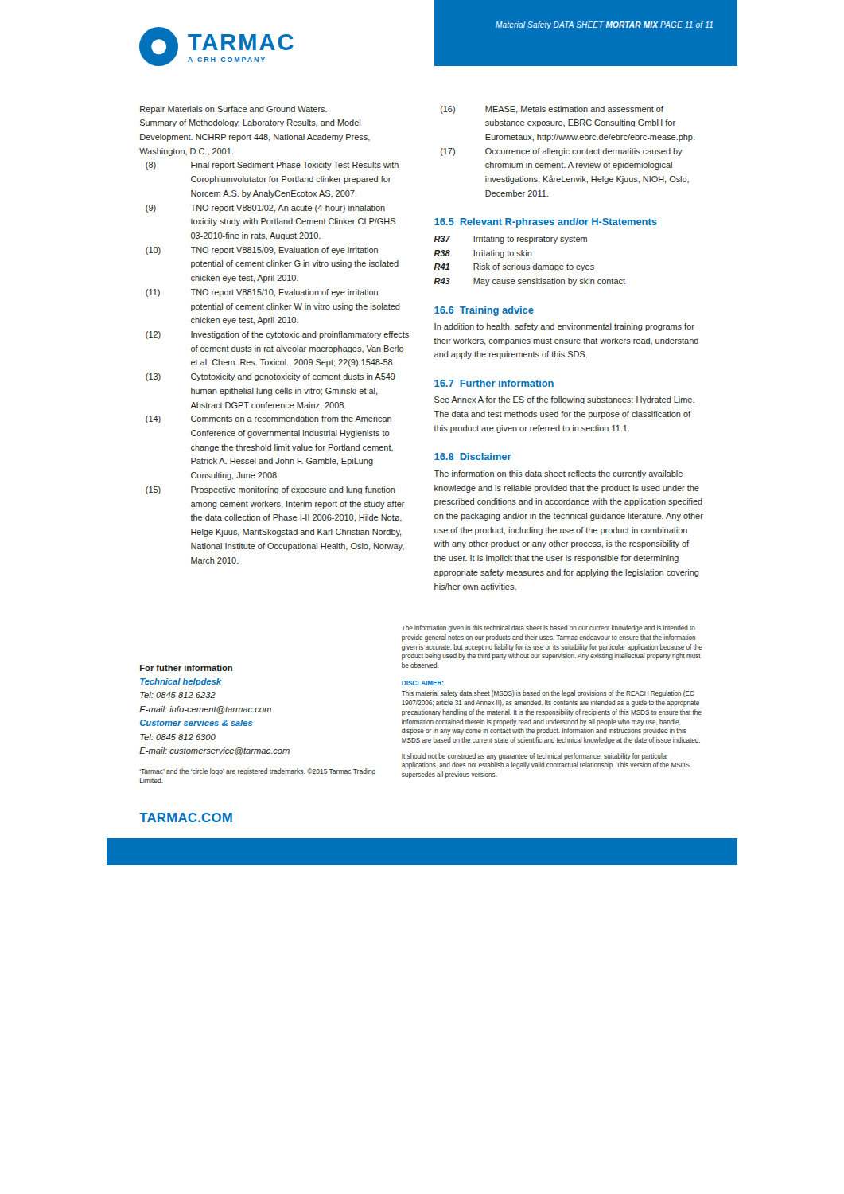Material Safety DATA SHEET MORTAR MIX PAGE 11 of 11
TARMAC
A CRH COMPANY
Repair Materials on Surface and Ground Waters.
Summary of Methodology, Laboratory Results, and Model Development. NCHRP report 448, National Academy Press, Washington, D.C., 2001.
(8)
Final report Sediment Phase Toxicity Test Results with Corophiumvolutator for Portland clinker prepared for Norcem A.S. by AnalyCenEcotox AS, 2007.
(9)
TNO report V8801/02, An acute (4-hour) inhalation toxicity study with Portland Cement Clinker CLP/GHS 03-2010-fine in rats, August 2010.
(10)
TNO report V8815/09, Evaluation of eye irritation potential of cement clinker G in vitro using the isolated chicken eye test, April 2010.
(11)
TNO report V8815/10, Evaluation of eye irritation potential of cement clinker W in vitro using the isolated chicken eye test, April 2010.
(12)
Investigation of the cytotoxic and proinflammatory effects of cement dusts in rat alveolar macrophages, Van Berlo et al, Chem. Res. Toxicol., 2009 Sept; 22(9):1548-58.
(13)
Cytotoxicity and genotoxicity of cement dusts in A549 human epithelial lung cells in vitro; Gminski et al, Abstract DGPT conference Mainz, 2008.
(14)
Comments on a recommendation from the American Conference of governmental industrial Hygienists to change the threshold limit value for Portland cement, Patrick A. Hessel and John F. Gamble, EpiLung Consulting, June 2008.
(15)
Prospective monitoring of exposure and lung function among cement workers, Interim report of the study after the data collection of Phase I-II 2006-2010, Hilde Notø, Helge Kjuus, MaritSkogstad and Karl-Christian Nordby, National Institute of Occupational Health, Oslo, Norway, March 2010.
(16)
MEASE, Metals estimation and assessment of substance exposure, EBRC Consulting GmbH for Eurometaux, http://www.ebrc.de/ebrc/ebrc-mease.php.
(17)
Occurrence of allergic contact dermatitis caused by chromium in cement. A review of epidemiological investigations, KåreLenvik, Helge Kjuus, NIOH, Oslo, December 2011.
16.5 Relevant R-phrases and/or H-Statements
R37
Irritating to respiratory system
R38
Irritating to skin
R41
Risk of serious damage to eyes
R43
May cause sensitisation by skin contact
16.6 Training advice
In addition to health, safety and environmental training programs for their workers, companies must ensure that workers read, understand and apply the requirements of this SDS.
16.7 Further information
See Annex A for the ES of the following substances: Hydrated Lime.
The data and test methods used for the purpose of classification of this product are given or referred to in section 11.1.
16.8 Disclaimer
The information on this data sheet reflects the currently available knowledge and is reliable provided that the product is used under the prescribed conditions and in accordance with the application specified on the packaging and/or in the technical guidance literature. Any other use of the product, including the use of the product in combination with any other product or any other process, is the responsibility of the user. It is implicit that the user is responsible for determining appropriate safety measures and for applying the legislation covering his/her own activities.
For futher information
Technical helpdesk
Tel: 0845 812 6232
E-mail: info-cement@tarmac.com
Customer services & sales
Tel: 0845 812 6300
E-mail: customerservice@tarmac.com
‘Tarmac’ and the ‘circle logo’ are registered trademarks. ©2015 Tarmac Trading Limited.
The information given in this technical data sheet is based on our current knowledge and is intended to provide general notes on our products and their uses. Tarmac endeavour to ensure that the information given is accurate, but accept no liability for its use or its suitability for particular application because of the product being used by the third party without our supervision. Any existing intellectual property right must be observed.
DISCLAIMER:
This material safety data sheet (MSDS) is based on the legal provisions of the REACH Regulation (EC 1907/2006; article 31 and Annex II), as amended. Its contents are intended as a guide to the appropriate precautionary handling of the material. It is the responsibility of recipients of this MSDS to ensure that the information contained therein is properly read and understood by all people who may use, handle, dispose or in any way come in contact with the product. Information and instructions provided in this MSDS are based on the current state of scientific and technical knowledge at the date of issue indicated.
It should not be construed as any guarantee of technical performance, suitability for particular applications, and does not establish a legally valid contractual relationship. This version of the MSDS supersedes all previous versions.
TARMAC.COM